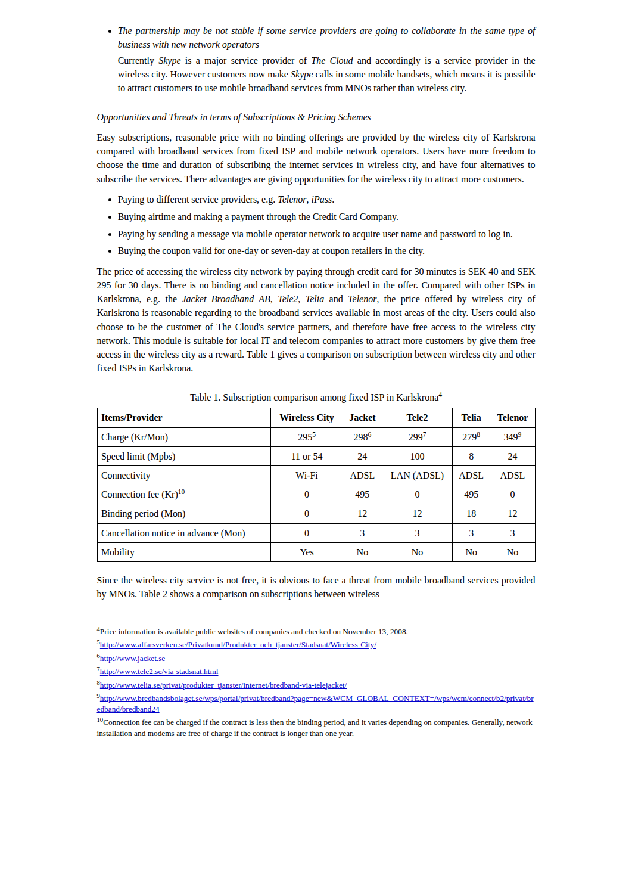The partnership may be not stable if some service providers are going to collaborate in the same type of business with new network operators
Currently Skype is a major service provider of The Cloud and accordingly is a service provider in the wireless city. However customers now make Skype calls in some mobile handsets, which means it is possible to attract customers to use mobile broadband services from MNOs rather than wireless city.
Opportunities and Threats in terms of Subscriptions & Pricing Schemes
Easy subscriptions, reasonable price with no binding offerings are provided by the wireless city of Karlskrona compared with broadband services from fixed ISP and mobile network operators. Users have more freedom to choose the time and duration of subscribing the internet services in wireless city, and have four alternatives to subscribe the services. There advantages are giving opportunities for the wireless city to attract more customers.
Paying to different service providers, e.g. Telenor, iPass.
Buying airtime and making a payment through the Credit Card Company.
Paying by sending a message via mobile operator network to acquire user name and password to log in.
Buying the coupon valid for one-day or seven-day at coupon retailers in the city.
The price of accessing the wireless city network by paying through credit card for 30 minutes is SEK 40 and SEK 295 for 30 days. There is no binding and cancellation notice included in the offer. Compared with other ISPs in Karlskrona, e.g. the Jacket Broadband AB, Tele2, Telia and Telenor, the price offered by wireless city of Karlskrona is reasonable regarding to the broadband services available in most areas of the city. Users could also choose to be the customer of The Cloud's service partners, and therefore have free access to the wireless city network. This module is suitable for local IT and telecom companies to attract more customers by give them free access in the wireless city as a reward. Table 1 gives a comparison on subscription between wireless city and other fixed ISPs in Karlskrona.
Table 1. Subscription comparison among fixed ISP in Karlskrona4
| Items/Provider | Wireless City | Jacket | Tele2 | Telia | Telenor |
| --- | --- | --- | --- | --- | --- |
| Charge (Kr/Mon) | 295 5 | 298 6 | 299 7 | 279 8 | 349 9 |
| Speed limit (Mpbs) | 11 or 54 | 24 | 100 | 8 | 24 |
| Connectivity | Wi-Fi | ADSL | LAN (ADSL) | ADSL | ADSL |
| Connection fee (Kr) 10 | 0 | 495 | 0 | 495 | 0 |
| Binding period (Mon) | 0 | 12 | 12 | 18 | 12 |
| Cancellation notice in advance (Mon) | 0 | 3 | 3 | 3 | 3 |
| Mobility | Yes | No | No | No | No |
Since the wireless city service is not free, it is obvious to face a threat from mobile broadband services provided by MNOs. Table 2 shows a comparison on subscriptions between wireless
4 Price information is available public websites of companies and checked on November 13, 2008.
5 http://www.affarsverken.se/Privatkund/Produkter_och_tjanster/Stadsnat/Wireless-City/
6 http://www.jacket.se
7 http://www.tele2.se/via-stadsnat.html
8 http://www.telia.se/privat/produkter_tjanster/internet/bredband-via-telejacket/
9 http://www.bredbandsbolaget.se/wps/portal/privat/bredband?page=new&WCM_GLOBAL_CONTEXT=/wps/wcm/connect/b2/privat/bredband/bredband24
10 Connection fee can be charged if the contract is less then the binding period, and it varies depending on companies. Generally, network installation and modems are free of charge if the contract is longer than one year.